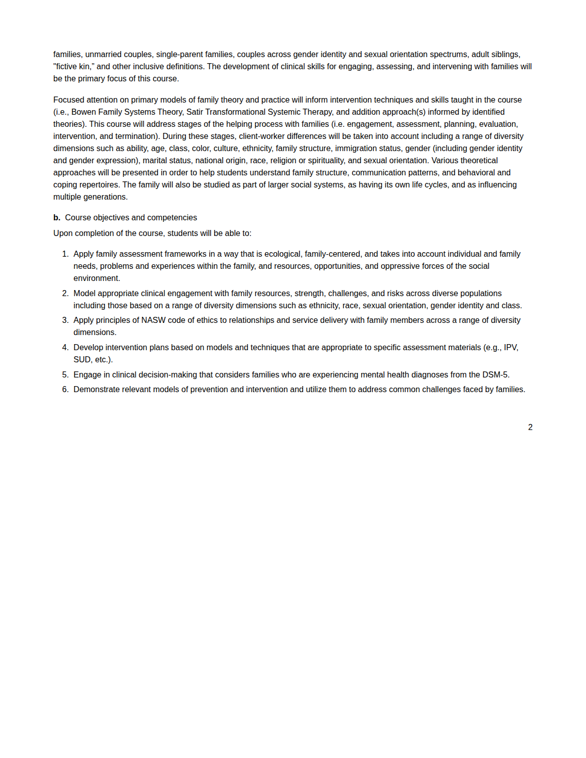families, unmarried couples, single-parent families, couples across gender identity and sexual orientation spectrums, adult siblings, "fictive kin,” and other inclusive definitions. The development of clinical skills for engaging, assessing, and intervening with families will be the primary focus of this course.
Focused attention on primary models of family theory and practice will inform intervention techniques and skills taught in the course (i.e., Bowen Family Systems Theory, Satir Transformational Systemic Therapy, and addition approach(s) informed by identified theories). This course will address stages of the helping process with families (i.e. engagement, assessment, planning, evaluation, intervention, and termination). During these stages, client-worker differences will be taken into account including a range of diversity dimensions such as ability, age, class, color, culture, ethnicity, family structure, immigration status, gender (including gender identity and gender expression), marital status, national origin, race, religion or spirituality, and sexual orientation. Various theoretical approaches will be presented in order to help students understand family structure, communication patterns, and behavioral and coping repertoires. The family will also be studied as part of larger social systems, as having its own life cycles, and as influencing multiple generations.
b. Course objectives and competencies
Upon completion of the course, students will be able to:
Apply family assessment frameworks in a way that is ecological, family-centered, and takes into account individual and family needs, problems and experiences within the family, and resources, opportunities, and oppressive forces of the social environment.
Model appropriate clinical engagement with family resources, strength, challenges, and risks across diverse populations including those based on a range of diversity dimensions such as ethnicity, race, sexual orientation, gender identity and class.
Apply principles of NASW code of ethics to relationships and service delivery with family members across a range of diversity dimensions.
Develop intervention plans based on models and techniques that are appropriate to specific assessment materials (e.g., IPV, SUD, etc.).
Engage in clinical decision-making that considers families who are experiencing mental health diagnoses from the DSM-5.
Demonstrate relevant models of prevention and intervention and utilize them to address common challenges faced by families.
2